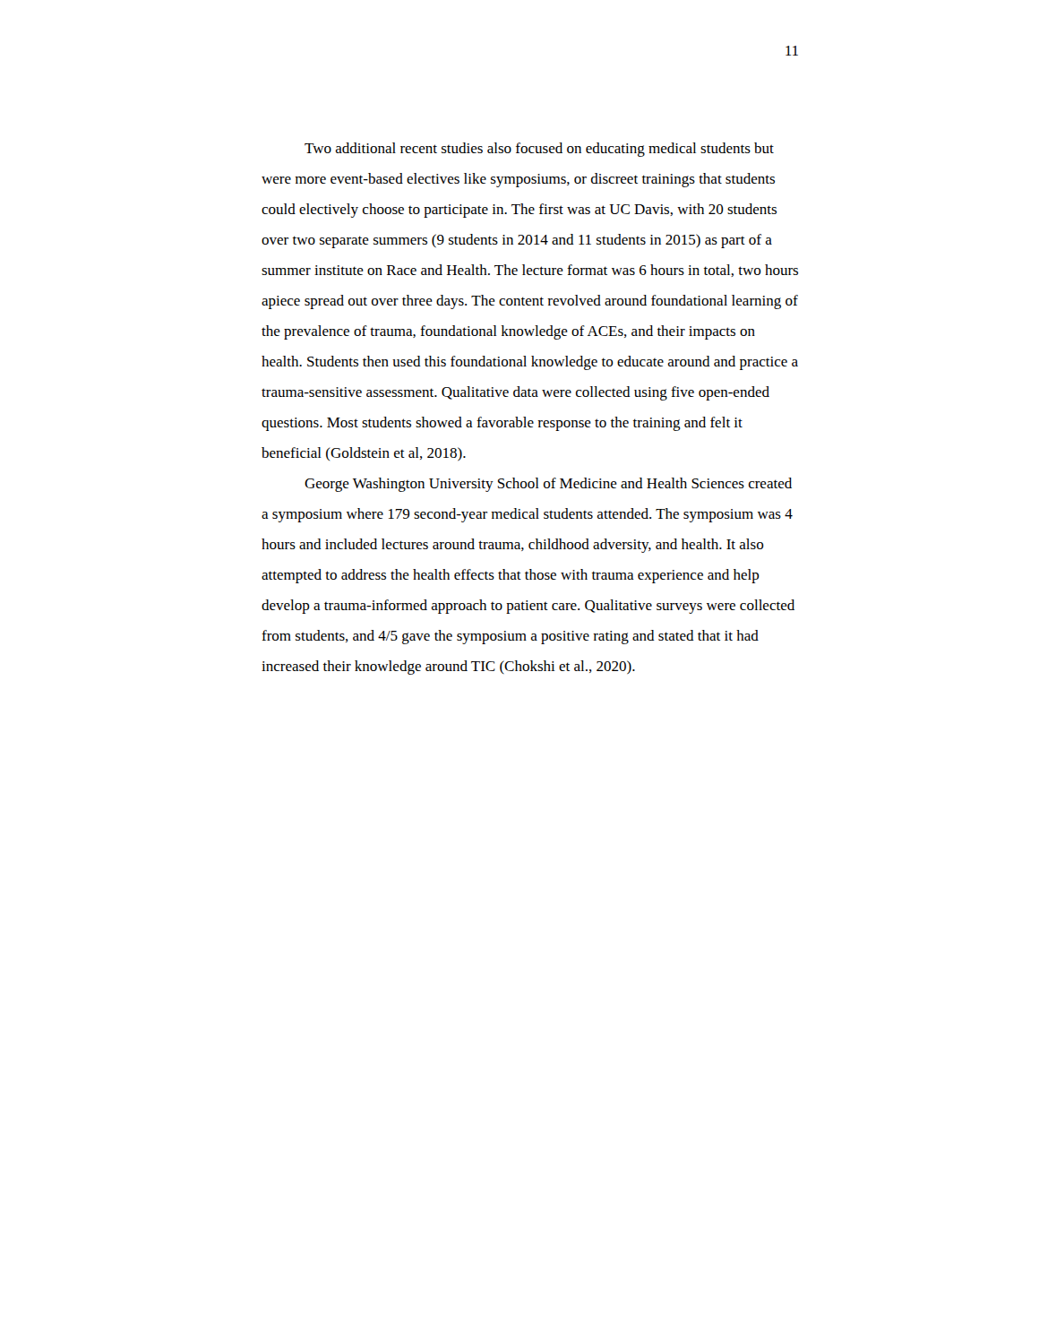11
Two additional recent studies also focused on educating medical students but were more event-based electives like symposiums, or discreet trainings that students could electively choose to participate in. The first was at UC Davis, with 20 students over two separate summers (9 students in 2014 and 11 students in 2015) as part of a summer institute on Race and Health. The lecture format was 6 hours in total, two hours apiece spread out over three days. The content revolved around foundational learning of the prevalence of trauma, foundational knowledge of ACEs, and their impacts on health. Students then used this foundational knowledge to educate around and practice a trauma-sensitive assessment. Qualitative data were collected using five open-ended questions. Most students showed a favorable response to the training and felt it beneficial (Goldstein et al, 2018).
George Washington University School of Medicine and Health Sciences created a symposium where 179 second-year medical students attended. The symposium was 4 hours and included lectures around trauma, childhood adversity, and health. It also attempted to address the health effects that those with trauma experience and help develop a trauma-informed approach to patient care. Qualitative surveys were collected from students, and 4/5 gave the symposium a positive rating and stated that it had increased their knowledge around TIC (Chokshi et al., 2020).